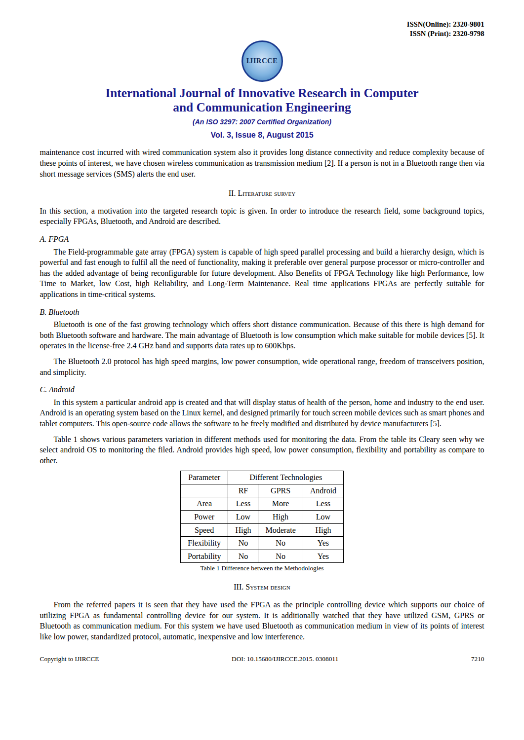ISSN(Online): 2320-9801
ISSN (Print): 2320-9798
International Journal of Innovative Research in Computer
and Communication Engineering
(An ISO 3297: 2007 Certified Organization)
Vol. 3, Issue 8, August 2015
maintenance cost incurred with wired communication system also it provides long distance connectivity and reduce complexity because of these points of interest, we have chosen wireless communication as transmission medium [2]. If a person is not in a Bluetooth range then via short message services (SMS) alerts the end user.
II. Literature survey
In this section, a motivation into the targeted research topic is given. In order to introduce the research field, some background topics, especially FPGAs, Bluetooth, and Android are described.
A. FPGA
The Field-programmable gate array (FPGA) system is capable of high speed parallel processing and build a hierarchy design, which is powerful and fast enough to fulfil all the need of functionality, making it preferable over general purpose processor or micro-controller and has the added advantage of being reconfigurable for future development. Also Benefits of FPGA Technology like high Performance, low Time to Market, low Cost, high Reliability, and Long-Term Maintenance. Real time applications FPGAs are perfectly suitable for applications in time-critical systems.
B. Bluetooth
Bluetooth is one of the fast growing technology which offers short distance communication. Because of this there is high demand for both Bluetooth software and hardware. The main advantage of Bluetooth is low consumption which make suitable for mobile devices [5]. It operates in the license-free 2.4 GHz band and supports data rates up to 600Kbps.
The Bluetooth 2.0 protocol has high speed margins, low power consumption, wide operational range, freedom of transceivers position, and simplicity.
C. Android
In this system a particular android app is created and that will display status of health of the person, home and industry to the end user. Android is an operating system based on the Linux kernel, and designed primarily for touch screen mobile devices such as smart phones and tablet computers. This open-source code allows the software to be freely modified and distributed by device manufacturers [5].
Table 1 shows various parameters variation in different methods used for monitoring the data. From the table its Cleary seen why we select android OS to monitoring the filed. Android provides high speed, low power consumption, flexibility and portability as compare to other.
| Parameter | Different Technologies |
| | RF | GPRS | Android |
| Area | Less | More | Less |
| Power | Low | High | Low |
| Speed | High | Moderate | High |
| Flexibility | No | No | Yes |
| Portability | No | No | Yes |
Table 1 Difference between the Methodologies
III. System design
From the referred papers it is seen that they have used the FPGA as the principle controlling device which supports our choice of utilizing FPGA as fundamental controlling device for our system. It is additionally watched that they have utilized GSM, GPRS or Bluetooth as communication medium. For this system we have used Bluetooth as communication medium in view of its points of interest like low power, standardized protocol, automatic, inexpensive and low interference.
Copyright to IJIRCCE
DOI: 10.15680/IJIRCCE.2015. 0308011
7210